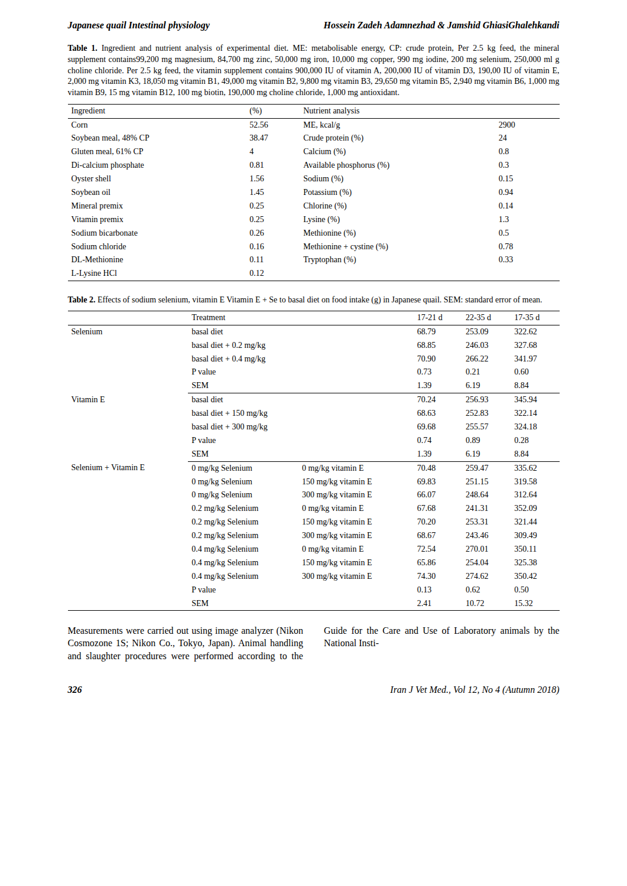Japanese quail Intestinal physiology
Hossein Zadeh Adamnezhad & Jamshid GhiasiGhalehkandi
Table 1. Ingredient and nutrient analysis of experimental diet. ME: metabolisable energy, CP: crude protein, Per 2.5 kg feed, the mineral supplement contains99,200 mg magnesium, 84,700 mg zinc, 50,000 mg iron, 10,000 mg copper, 990 mg iodine, 200 mg selenium, 250,000 ml g choline chloride. Per 2.5 kg feed, the vitamin supplement contains 900,000 IU of vitamin A, 200,000 IU of vitamin D3, 190,00 IU of vitamin E, 2,000 mg vitamin K3, 18,050 mg vitamin B1, 49,000 mg vitamin B2, 9,800 mg vitamin B3, 29,650 mg vitamin B5, 2,940 mg vitamin B6, 1,000 mg vitamin B9, 15 mg vitamin B12, 100 mg biotin, 190,000 mg choline chloride, 1,000 mg antioxidant.
| Ingredient | (%) | Nutrient analysis | | |
| --- | --- | --- | --- | --- |
| Corn | 52.56 | ME, kcal/g | 2900 | |
| Soybean meal, 48% CP | 38.47 | Crude protein (%) | 24 | |
| Gluten meal, 61% CP | 4 | Calcium (%) | 0.8 | |
| Di-calcium phosphate | 0.81 | Available phosphorus (%) | 0.3 | |
| Oyster shell | 1.56 | Sodium (%) | 0.15 | |
| Soybean oil | 1.45 | Potassium (%) | 0.94 | |
| Mineral premix | 0.25 | Chlorine (%) | 0.14 | |
| Vitamin premix | 0.25 | Lysine (%) | 1.3 | |
| Sodium bicarbonate | 0.26 | Methionine (%) | 0.5 | |
| Sodium chloride | 0.16 | Methionine + cystine (%) | 0.78 | |
| DL-Methionine | 0.11 | Tryptophan (%) | 0.33 | |
| L-Lysine HCl | 0.12 | | | |
Table 2. Effects of sodium selenium, vitamin E Vitamin E + Se to basal diet on food intake (g) in Japanese quail. SEM: standard error of mean.
| | Treatment | | 17-21 d | 22-35 d | 17-35 d |
| --- | --- | --- | --- | --- | --- |
| Selenium | basal diet | 68.79 | 253.09 | 322.62 |
| basal diet + 0.2 mg/kg | 68.85 | 246.03 | 327.68 |
| basal diet + 0.4 mg/kg | 70.90 | 266.22 | 341.97 |
| P value | 0.73 | 0.21 | 0.60 |
| SEM | 1.39 | 6.19 | 8.84 |
| Vitamin E | basal diet | 70.24 | 256.93 | 345.94 |
| basal diet + 150 mg/kg | 68.63 | 252.83 | 322.14 |
| basal diet + 300 mg/kg | 69.68 | 255.57 | 324.18 |
| P value | 0.74 | 0.89 | 0.28 |
| SEM | 1.39 | 6.19 | 8.84 |
| Selenium + Vitamin E | 0 mg/kg Selenium | 0 mg/kg vitamin E | 70.48 | 259.47 | 335.62 |
| 0 mg/kg Selenium | 150 mg/kg vitamin E | 69.83 | 251.15 | 319.58 |
| 0 mg/kg Selenium | 300 mg/kg vitamin E | 66.07 | 248.64 | 312.64 |
| 0.2 mg/kg Selenium | 0 mg/kg vitamin E | 67.68 | 241.31 | 352.09 |
| 0.2 mg/kg Selenium | 150 mg/kg vitamin E | 70.20 | 253.31 | 321.44 |
| 0.2 mg/kg Selenium | 300 mg/kg vitamin E | 68.67 | 243.46 | 309.49 |
| 0.4 mg/kg Selenium | 0 mg/kg vitamin E | 72.54 | 270.01 | 350.11 |
| 0.4 mg/kg Selenium | 150 mg/kg vitamin E | 65.86 | 254.04 | 325.38 |
| 0.4 mg/kg Selenium | 300 mg/kg vitamin E | 74.30 | 274.62 | 350.42 |
| P value | 0.13 | 0.62 | 0.50 |
| SEM | 2.41 | 10.72 | 15.32 |
Measurements were carried out using image analyzer (Nikon Cosmozone 1S; Nikon Co., Tokyo, Japan). Animal handling and slaughter procedures were performed according to the Guide for the Care and Use of Laboratory animals by the National Insti-
326
Iran J Vet Med., Vol 12, No 4 (Autumn 2018)